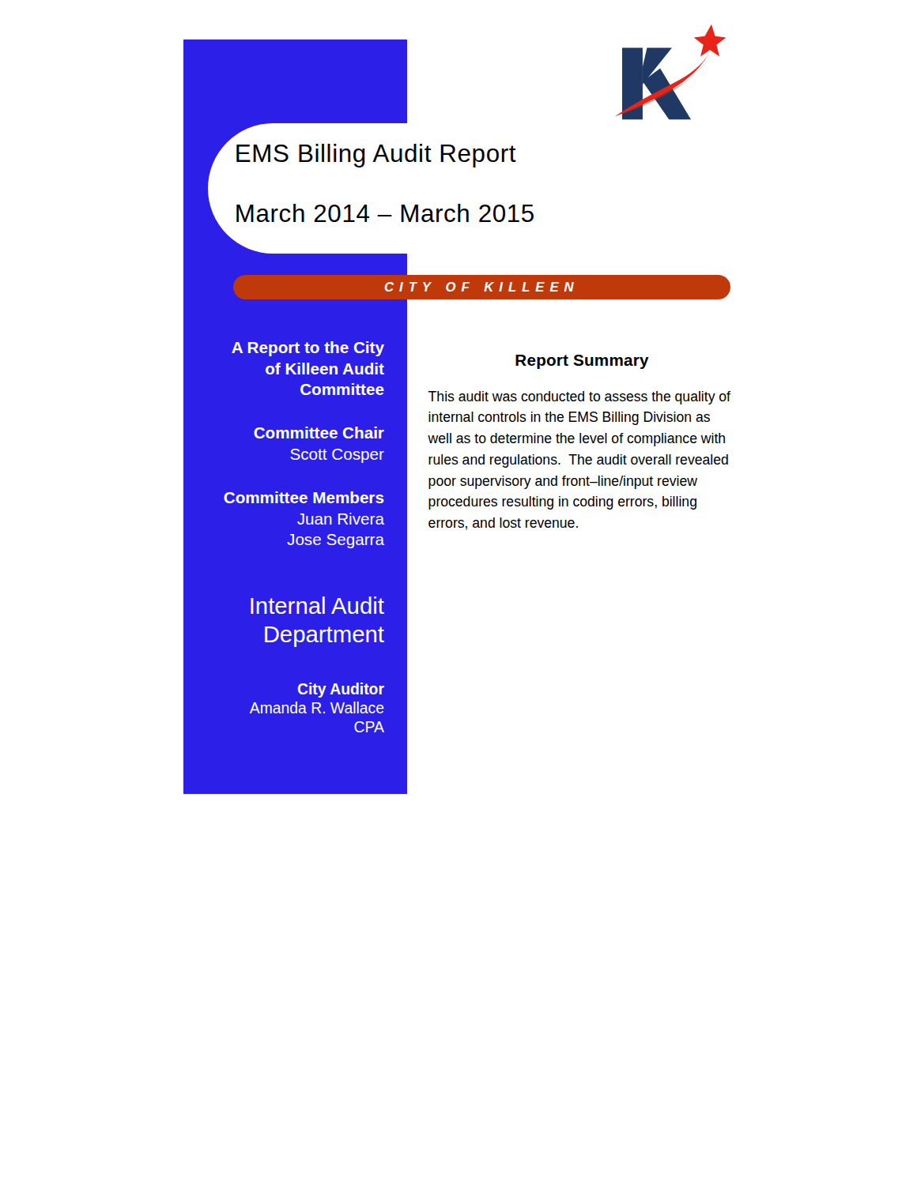EMS Billing Audit Report
March 2014 – March 2015
CITY OF KILLEEN
A Report to the City
of Killeen Audit
Committee
Committee Chair
Scott Cosper
Committee Members
Juan Rivera
Jose Segarra
Internal Audit
Department
City Auditor
Amanda R. Wallace
CPA
Report Summary
This audit was conducted to assess the quality of internal controls in the EMS Billing Division as well as to determine the level of compliance with rules and regulations. The audit overall revealed poor supervisory and front–line/input review procedures resulting in coding errors, billing errors, and lost revenue.